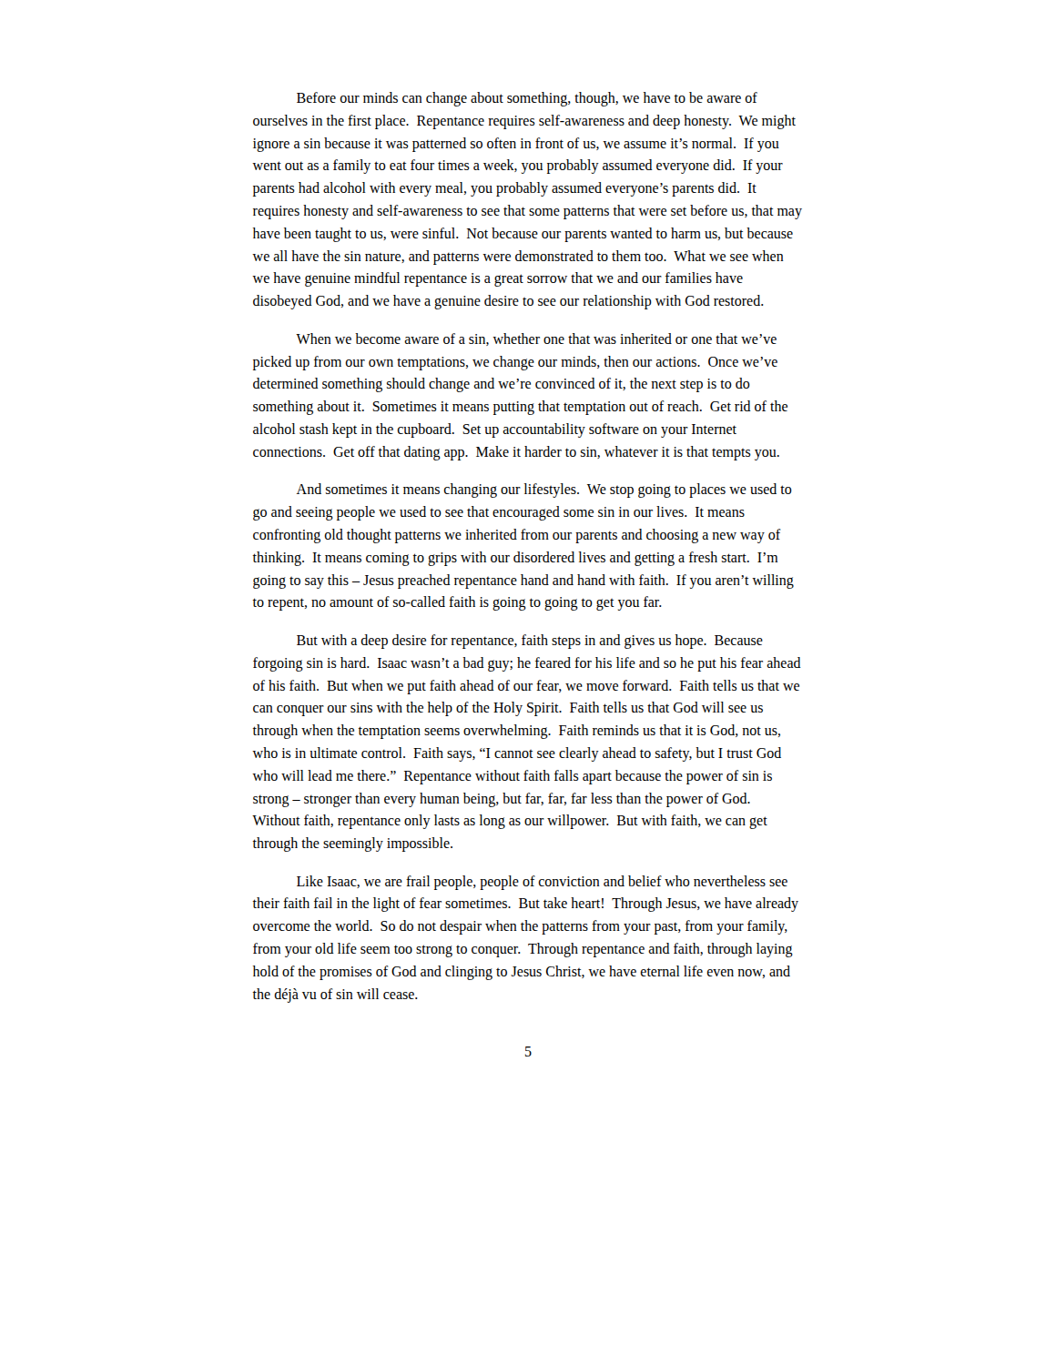Before our minds can change about something, though, we have to be aware of ourselves in the first place. Repentance requires self-awareness and deep honesty. We might ignore a sin because it was patterned so often in front of us, we assume it’s normal. If you went out as a family to eat four times a week, you probably assumed everyone did. If your parents had alcohol with every meal, you probably assumed everyone’s parents did. It requires honesty and self-awareness to see that some patterns that were set before us, that may have been taught to us, were sinful. Not because our parents wanted to harm us, but because we all have the sin nature, and patterns were demonstrated to them too. What we see when we have genuine mindful repentance is a great sorrow that we and our families have disobeyed God, and we have a genuine desire to see our relationship with God restored.
When we become aware of a sin, whether one that was inherited or one that we’ve picked up from our own temptations, we change our minds, then our actions. Once we’ve determined something should change and we’re convinced of it, the next step is to do something about it. Sometimes it means putting that temptation out of reach. Get rid of the alcohol stash kept in the cupboard. Set up accountability software on your Internet connections. Get off that dating app. Make it harder to sin, whatever it is that tempts you.
And sometimes it means changing our lifestyles. We stop going to places we used to go and seeing people we used to see that encouraged some sin in our lives. It means confronting old thought patterns we inherited from our parents and choosing a new way of thinking. It means coming to grips with our disordered lives and getting a fresh start. I’m going to say this – Jesus preached repentance hand and hand with faith. If you aren’t willing to repent, no amount of so-called faith is going to going to get you far.
But with a deep desire for repentance, faith steps in and gives us hope. Because forgoing sin is hard. Isaac wasn’t a bad guy; he feared for his life and so he put his fear ahead of his faith. But when we put faith ahead of our fear, we move forward. Faith tells us that we can conquer our sins with the help of the Holy Spirit. Faith tells us that God will see us through when the temptation seems overwhelming. Faith reminds us that it is God, not us, who is in ultimate control. Faith says, “I cannot see clearly ahead to safety, but I trust God who will lead me there.” Repentance without faith falls apart because the power of sin is strong – stronger than every human being, but far, far, far less than the power of God. Without faith, repentance only lasts as long as our willpower. But with faith, we can get through the seemingly impossible.
Like Isaac, we are frail people, people of conviction and belief who nevertheless see their faith fail in the light of fear sometimes. But take heart! Through Jesus, we have already overcome the world. So do not despair when the patterns from your past, from your family, from your old life seem too strong to conquer. Through repentance and faith, through laying hold of the promises of God and clinging to Jesus Christ, we have eternal life even now, and the déjà vu of sin will cease.
5